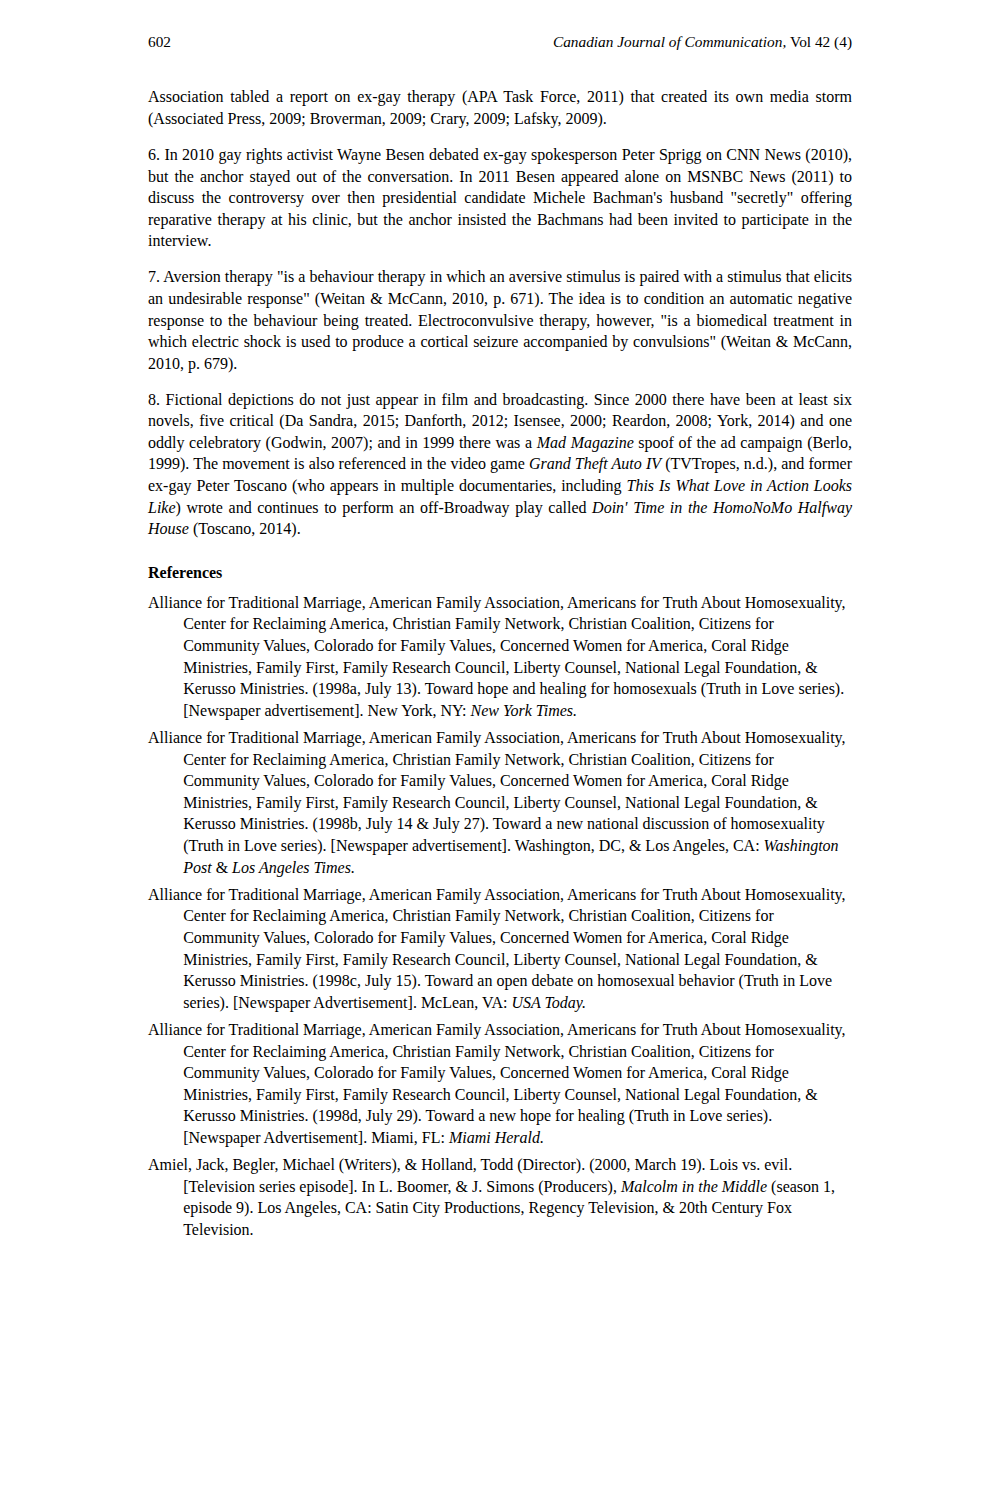602 Canadian Journal of Communication, Vol 42 (4)
Association tabled a report on ex-gay therapy (APA Task Force, 2011) that created its own media storm (Associated Press, 2009; Broverman, 2009; Crary, 2009; Lafsky, 2009).
6. In 2010 gay rights activist Wayne Besen debated ex-gay spokesperson Peter Sprigg on CNN News (2010), but the anchor stayed out of the conversation. In 2011 Besen appeared alone on MSNBC News (2011) to discuss the controversy over then presidential candidate Michele Bachman's husband "secretly" offering reparative therapy at his clinic, but the anchor insisted the Bachmans had been invited to participate in the interview.
7. Aversion therapy "is a behaviour therapy in which an aversive stimulus is paired with a stimulus that elicits an undesirable response" (Weitan & McCann, 2010, p. 671). The idea is to condition an automatic negative response to the behaviour being treated. Electroconvulsive therapy, however, "is a biomedical treatment in which electric shock is used to produce a cortical seizure accompanied by convulsions" (Weitan & McCann, 2010, p. 679).
8. Fictional depictions do not just appear in film and broadcasting. Since 2000 there have been at least six novels, five critical (Da Sandra, 2015; Danforth, 2012; Isensee, 2000; Reardon, 2008; York, 2014) and one oddly celebratory (Godwin, 2007); and in 1999 there was a Mad Magazine spoof of the ad campaign (Berlo, 1999). The movement is also referenced in the video game Grand Theft Auto IV (TVTropes, n.d.), and former ex-gay Peter Toscano (who appears in multiple documentaries, including This Is What Love in Action Looks Like) wrote and continues to perform an off-Broadway play called Doin' Time in the HomoNoMo Halfway House (Toscano, 2014).
References
Alliance for Traditional Marriage, American Family Association, Americans for Truth About Homosexuality, Center for Reclaiming America, Christian Family Network, Christian Coalition, Citizens for Community Values, Colorado for Family Values, Concerned Women for America, Coral Ridge Ministries, Family First, Family Research Council, Liberty Counsel, National Legal Foundation, & Kerusso Ministries. (1998a, July 13). Toward hope and healing for homosexuals (Truth in Love series). [Newspaper advertisement]. New York, NY: New York Times.
Alliance for Traditional Marriage, American Family Association, Americans for Truth About Homosexuality, Center for Reclaiming America, Christian Family Network, Christian Coalition, Citizens for Community Values, Colorado for Family Values, Concerned Women for America, Coral Ridge Ministries, Family First, Family Research Council, Liberty Counsel, National Legal Foundation, & Kerusso Ministries. (1998b, July 14 & July 27). Toward a new national discussion of homosexuality (Truth in Love series). [Newspaper advertisement]. Washington, DC, & Los Angeles, CA: Washington Post & Los Angeles Times.
Alliance for Traditional Marriage, American Family Association, Americans for Truth About Homosexuality, Center for Reclaiming America, Christian Family Network, Christian Coalition, Citizens for Community Values, Colorado for Family Values, Concerned Women for America, Coral Ridge Ministries, Family First, Family Research Council, Liberty Counsel, National Legal Foundation, & Kerusso Ministries. (1998c, July 15). Toward an open debate on homosexual behavior (Truth in Love series). [Newspaper Advertisement]. McLean, VA: USA Today.
Alliance for Traditional Marriage, American Family Association, Americans for Truth About Homosexuality, Center for Reclaiming America, Christian Family Network, Christian Coalition, Citizens for Community Values, Colorado for Family Values, Concerned Women for America, Coral Ridge Ministries, Family First, Family Research Council, Liberty Counsel, National Legal Foundation, & Kerusso Ministries. (1998d, July 29). Toward a new hope for healing (Truth in Love series). [Newspaper Advertisement]. Miami, FL: Miami Herald.
Amiel, Jack, Begler, Michael (Writers), & Holland, Todd (Director). (2000, March 19). Lois vs. evil. [Television series episode]. In L. Boomer, & J. Simons (Producers), Malcolm in the Middle (season 1, episode 9). Los Angeles, CA: Satin City Productions, Regency Television, & 20th Century Fox Television.